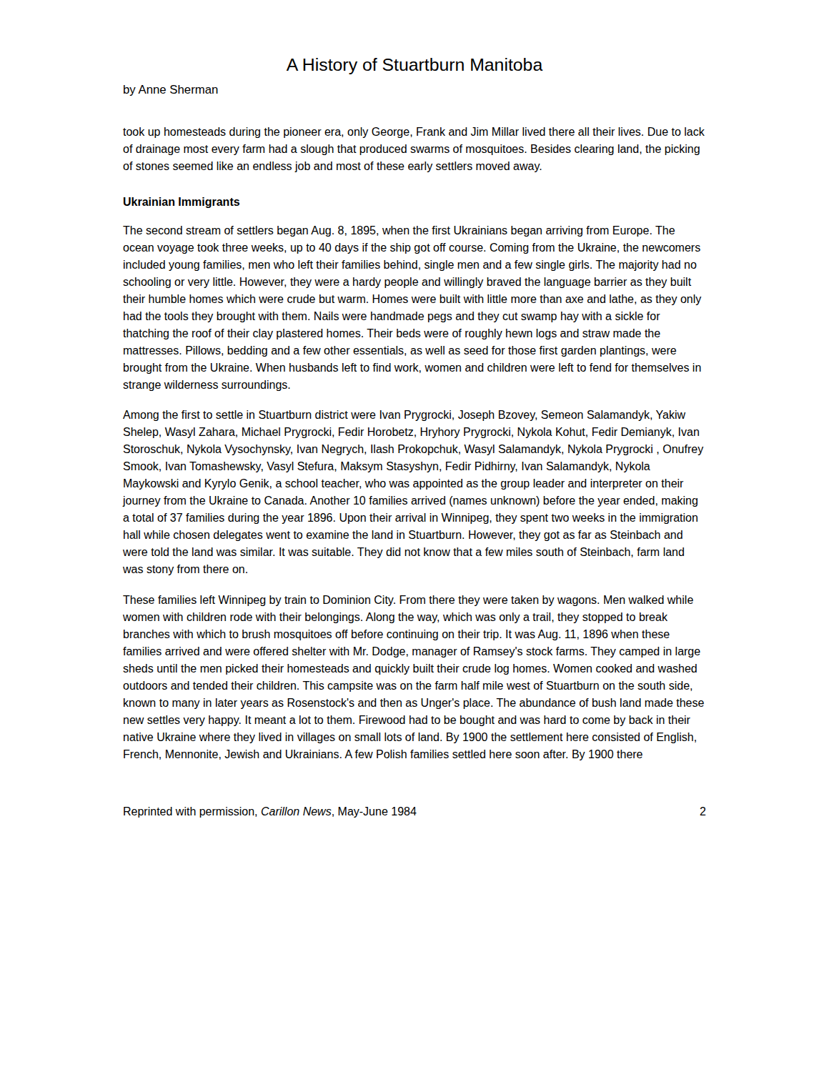A History of Stuartburn Manitoba
by Anne Sherman
took up homesteads during the pioneer era, only George, Frank and Jim Millar lived there all their lives. Due to lack of drainage most every farm had a slough that produced swarms of mosquitoes. Besides clearing land, the picking of stones seemed like an endless job and most of these early settlers moved away.
Ukrainian Immigrants
The second stream of settlers began Aug. 8, 1895, when the first Ukrainians began arriving from Europe. The ocean voyage took three weeks, up to 40 days if the ship got off course. Coming from the Ukraine, the newcomers included young families, men who left their families behind, single men and a few single girls. The majority had no schooling or very little. However, they were a hardy people and willingly braved the language barrier as they built their humble homes which were crude but warm. Homes were built with little more than axe and lathe, as they only had the tools they brought with them. Nails were handmade pegs and they cut swamp hay with a sickle for thatching the roof of their clay plastered homes. Their beds were of roughly hewn logs and straw made the mattresses. Pillows, bedding and a few other essentials, as well as seed for those first garden plantings, were brought from the Ukraine. When husbands left to find work, women and children were left to fend for themselves in strange wilderness surroundings.
Among the first to settle in Stuartburn district were Ivan Prygrocki, Joseph Bzovey, Semeon Salamandyk, Yakiw Shelep, Wasyl Zahara, Michael Prygrocki, Fedir Horobetz, Hryhory Prygrocki, Nykola Kohut, Fedir Demianyk, Ivan Storoschuk, Nykola Vysochynsky, Ivan Negrych, Ilash Prokopchuk, Wasyl Salamandyk, Nykola Prygrocki , Onufrey Smook, Ivan Tomashewsky, Vasyl Stefura, Maksym Stasyshyn, Fedir Pidhirny, Ivan Salamandyk, Nykola Maykowski and Kyrylo Genik, a school teacher, who was appointed as the group leader and interpreter on their journey from the Ukraine to Canada. Another 10 families arrived (names unknown) before the year ended, making a total of 37 families during the year 1896. Upon their arrival in Winnipeg, they spent two weeks in the immigration hall while chosen delegates went to examine the land in Stuartburn. However, they got as far as Steinbach and were told the land was similar. It was suitable. They did not know that a few miles south of Steinbach, farm land was stony from there on.
These families left Winnipeg by train to Dominion City. From there they were taken by wagons. Men walked while women with children rode with their belongings. Along the way, which was only a trail, they stopped to break branches with which to brush mosquitoes off before continuing on their trip. It was Aug. 11, 1896 when these families arrived and were offered shelter with Mr. Dodge, manager of Ramsey's stock farms. They camped in large sheds until the men picked their homesteads and quickly built their crude log homes. Women cooked and washed outdoors and tended their children. This campsite was on the farm half mile west of Stuartburn on the south side, known to many in later years as Rosenstock's and then as Unger's place. The abundance of bush land made these new settles very happy. It meant a lot to them. Firewood had to be bought and was hard to come by back in their native Ukraine where they lived in villages on small lots of land. By 1900 the settlement here consisted of English, French, Mennonite, Jewish and Ukrainians. A few Polish families settled here soon after. By 1900 there
Reprinted with permission, Carillon News, May-June 1984
2